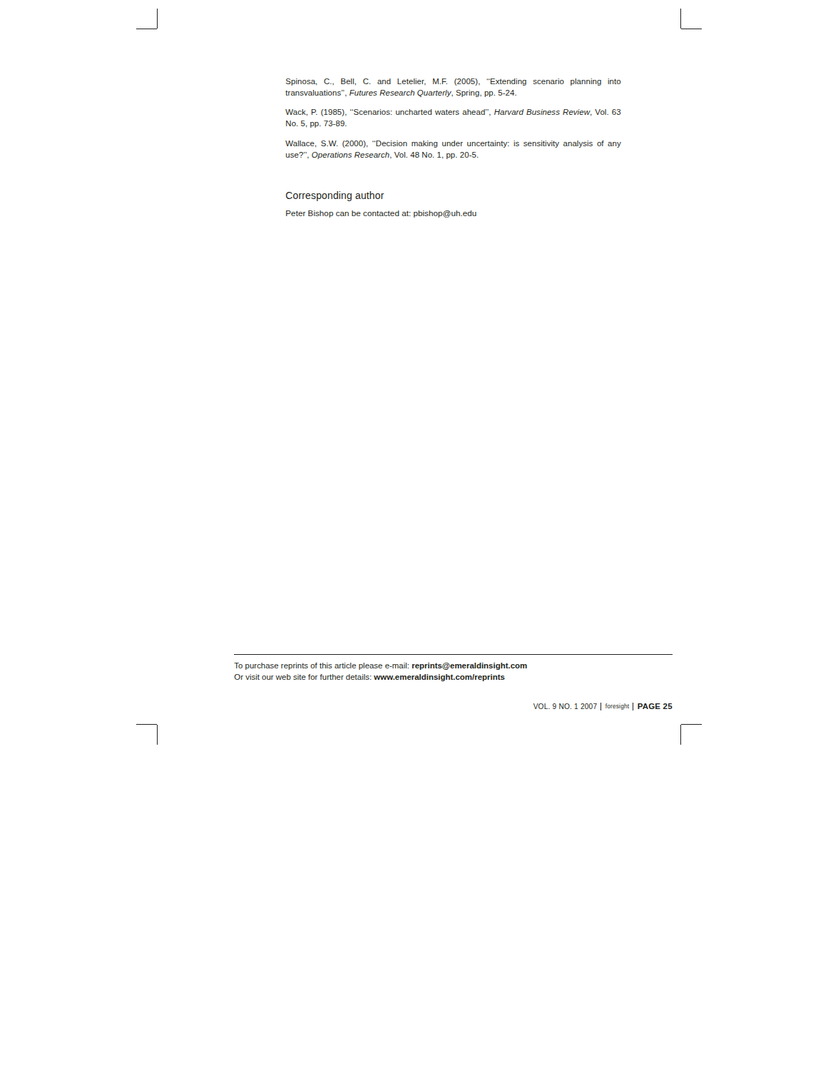Spinosa, C., Bell, C. and Letelier, M.F. (2005), ‘‘Extending scenario planning into transvaluations’’, Futures Research Quarterly, Spring, pp. 5-24.
Wack, P. (1985), ‘‘Scenarios: uncharted waters ahead’’, Harvard Business Review, Vol. 63 No. 5, pp. 73-89.
Wallace, S.W. (2000), ‘‘Decision making under uncertainty: is sensitivity analysis of any use?’’, Operations Research, Vol. 48 No. 1, pp. 20-5.
Corresponding author
Peter Bishop can be contacted at: pbishop@uh.edu
To purchase reprints of this article please e-mail: reprints@emeraldinsight.com
Or visit our web site for further details: www.emeraldinsight.com/reprints
VOL. 9 NO. 1 2007 foresight PAGE 25